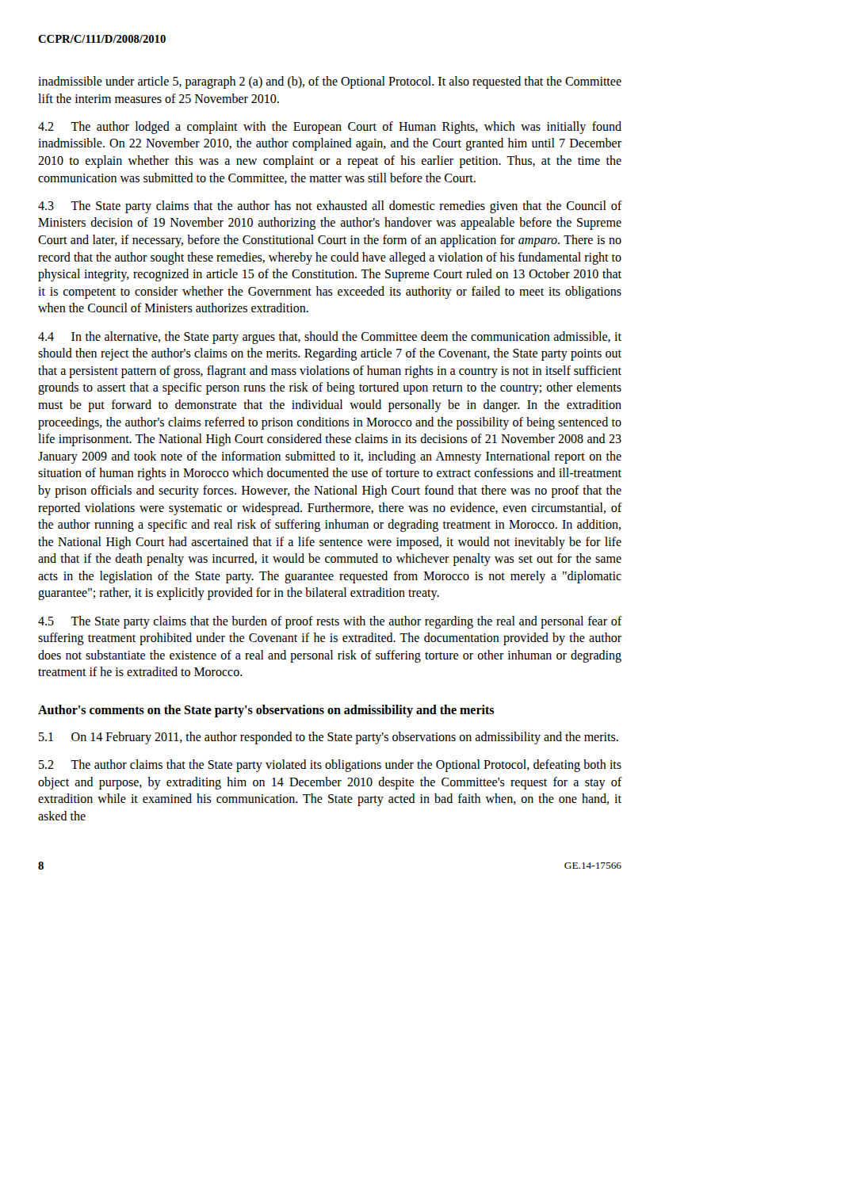CCPR/C/111/D/2008/2010
inadmissible under article 5, paragraph 2 (a) and (b), of the Optional Protocol. It also requested that the Committee lift the interim measures of 25 November 2010.
4.2 The author lodged a complaint with the European Court of Human Rights, which was initially found inadmissible. On 22 November 2010, the author complained again, and the Court granted him until 7 December 2010 to explain whether this was a new complaint or a repeat of his earlier petition. Thus, at the time the communication was submitted to the Committee, the matter was still before the Court.
4.3 The State party claims that the author has not exhausted all domestic remedies given that the Council of Ministers decision of 19 November 2010 authorizing the author's handover was appealable before the Supreme Court and later, if necessary, before the Constitutional Court in the form of an application for amparo. There is no record that the author sought these remedies, whereby he could have alleged a violation of his fundamental right to physical integrity, recognized in article 15 of the Constitution. The Supreme Court ruled on 13 October 2010 that it is competent to consider whether the Government has exceeded its authority or failed to meet its obligations when the Council of Ministers authorizes extradition.
4.4 In the alternative, the State party argues that, should the Committee deem the communication admissible, it should then reject the author's claims on the merits. Regarding article 7 of the Covenant, the State party points out that a persistent pattern of gross, flagrant and mass violations of human rights in a country is not in itself sufficient grounds to assert that a specific person runs the risk of being tortured upon return to the country; other elements must be put forward to demonstrate that the individual would personally be in danger. In the extradition proceedings, the author's claims referred to prison conditions in Morocco and the possibility of being sentenced to life imprisonment. The National High Court considered these claims in its decisions of 21 November 2008 and 23 January 2009 and took note of the information submitted to it, including an Amnesty International report on the situation of human rights in Morocco which documented the use of torture to extract confessions and ill-treatment by prison officials and security forces. However, the National High Court found that there was no proof that the reported violations were systematic or widespread. Furthermore, there was no evidence, even circumstantial, of the author running a specific and real risk of suffering inhuman or degrading treatment in Morocco. In addition, the National High Court had ascertained that if a life sentence were imposed, it would not inevitably be for life and that if the death penalty was incurred, it would be commuted to whichever penalty was set out for the same acts in the legislation of the State party. The guarantee requested from Morocco is not merely a "diplomatic guarantee"; rather, it is explicitly provided for in the bilateral extradition treaty.
4.5 The State party claims that the burden of proof rests with the author regarding the real and personal fear of suffering treatment prohibited under the Covenant if he is extradited. The documentation provided by the author does not substantiate the existence of a real and personal risk of suffering torture or other inhuman or degrading treatment if he is extradited to Morocco.
Author's comments on the State party's observations on admissibility and the merits
5.1 On 14 February 2011, the author responded to the State party's observations on admissibility and the merits.
5.2 The author claims that the State party violated its obligations under the Optional Protocol, defeating both its object and purpose, by extraditing him on 14 December 2010 despite the Committee's request for a stay of extradition while it examined his communication. The State party acted in bad faith when, on the one hand, it asked the
8 GE.14-17566